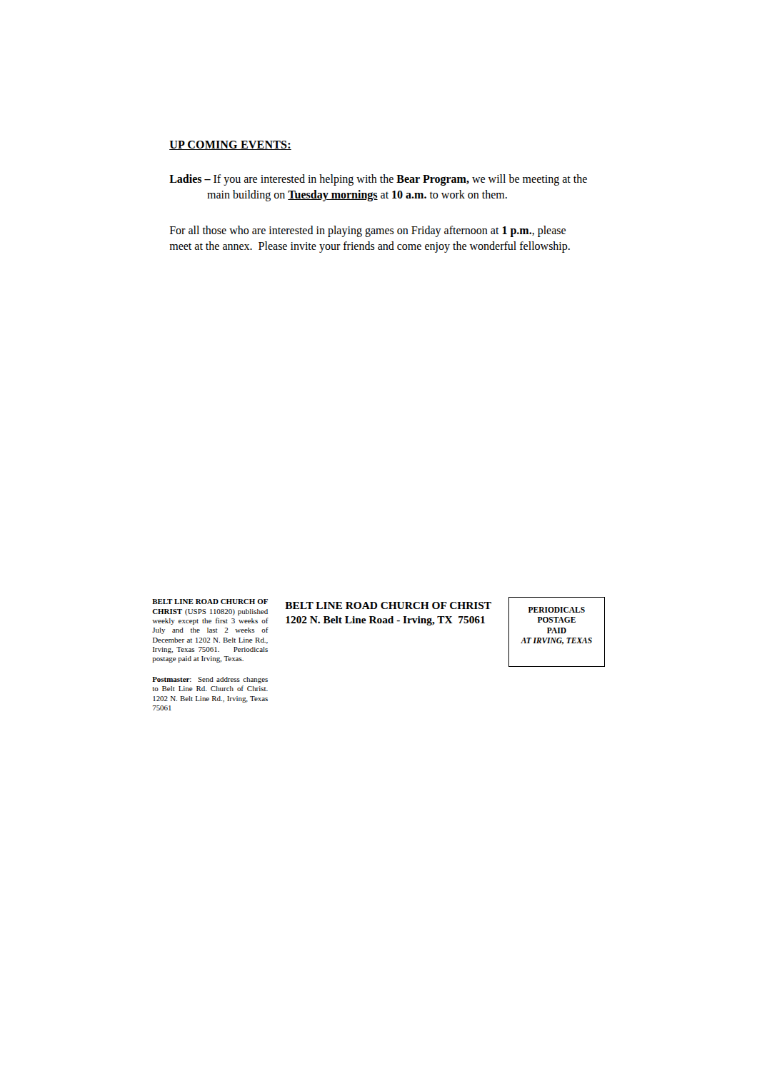UP COMING EVENTS:
Ladies – If you are interested in helping with the Bear Program, we will be meeting at the main building on Tuesday mornings at 10 a.m. to work on them.
For all those who are interested in playing games on Friday afternoon at 1 p.m., please meet at the annex. Please invite your friends and come enjoy the wonderful fellowship.
BELT LINE ROAD CHURCH OF CHRIST (USPS 110820) published weekly except the first 3 weeks of July and the last 2 weeks of December at 1202 N. Belt Line Rd., Irving, Texas 75061. Periodicals postage paid at Irving, Texas.
Postmaster: Send address changes to Belt Line Rd. Church of Christ. 1202 N. Belt Line Rd., Irving, Texas 75061
BELT LINE ROAD CHURCH OF CHRIST
1202 N. Belt Line Road - Irving, TX 75061
PERIODICALS POSTAGE
PAID
AT IRVING, TEXAS